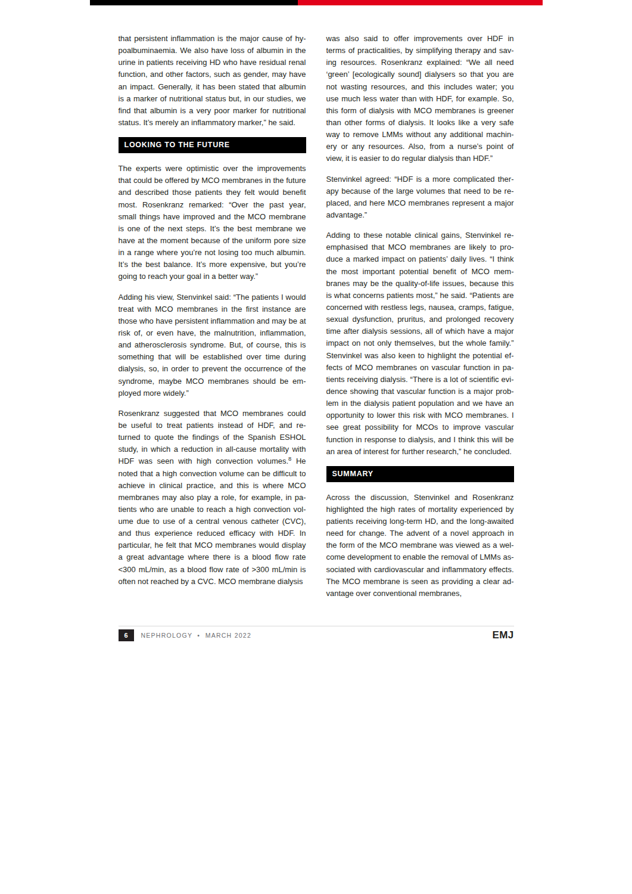that persistent inflammation is the major cause of hypoalbuminaemia. We also have loss of albumin in the urine in patients receiving HD who have residual renal function, and other factors, such as gender, may have an impact. Generally, it has been stated that albumin is a marker of nutritional status but, in our studies, we find that albumin is a very poor marker for nutritional status. It’s merely an inflammatory marker,” he said.
Looking to the Future
The experts were optimistic over the improvements that could be offered by MCO membranes in the future and described those patients they felt would benefit most. Rosenkranz remarked: “Over the past year, small things have improved and the MCO membrane is one of the next steps. It’s the best membrane we have at the moment because of the uniform pore size in a range where you’re not losing too much albumin. It’s the best balance. It’s more expensive, but you’re going to reach your goal in a better way.”
Adding his view, Stenvinkel said: “The patients I would treat with MCO membranes in the first instance are those who have persistent inflammation and may be at risk of, or even have, the malnutrition, inflammation, and atherosclerosis syndrome. But, of course, this is something that will be established over time during dialysis, so, in order to prevent the occurrence of the syndrome, maybe MCO membranes should be employed more widely.”
Rosenkranz suggested that MCO membranes could be useful to treat patients instead of HDF, and returned to quote the findings of the Spanish ESHOL study, in which a reduction in all-cause mortality with HDF was seen with high convection volumes.8 He noted that a high convection volume can be difficult to achieve in clinical practice, and this is where MCO membranes may also play a role, for example, in patients who are unable to reach a high convection volume due to use of a central venous catheter (CVC), and thus experience reduced efficacy with HDF. In particular, he felt that MCO membranes would display a great advantage where there is a blood flow rate <300 mL/min, as a blood flow rate of >300 mL/min is often not reached by a CVC. MCO membrane dialysis
was also said to offer improvements over HDF in terms of practicalities, by simplifying therapy and saving resources. Rosenkranz explained: “We all need ‘green’ [ecologically sound] dialysers so that you are not wasting resources, and this includes water; you use much less water than with HDF, for example. So, this form of dialysis with MCO membranes is greener than other forms of dialysis. It looks like a very safe way to remove LMMs without any additional machinery or any resources. Also, from a nurse’s point of view, it is easier to do regular dialysis than HDF.”
Stenvinkel agreed: “HDF is a more complicated therapy because of the large volumes that need to be replaced, and here MCO membranes represent a major advantage.”
Adding to these notable clinical gains, Stenvinkel re-emphasised that MCO membranes are likely to produce a marked impact on patients’ daily lives. “I think the most important potential benefit of MCO membranes may be the quality-of-life issues, because this is what concerns patients most,” he said. “Patients are concerned with restless legs, nausea, cramps, fatigue, sexual dysfunction, pruritus, and prolonged recovery time after dialysis sessions, all of which have a major impact on not only themselves, but the whole family.” Stenvinkel was also keen to highlight the potential effects of MCO membranes on vascular function in patients receiving dialysis. “There is a lot of scientific evidence showing that vascular function is a major problem in the dialysis patient population and we have an opportunity to lower this risk with MCO membranes. I see great possibility for MCOs to improve vascular function in response to dialysis, and I think this will be an area of interest for further research,” he concluded.
Summary
Across the discussion, Stenvinkel and Rosenkranz highlighted the high rates of mortality experienced by patients receiving long-term HD, and the long-awaited need for change. The advent of a novel approach in the form of the MCO membrane was viewed as a welcome development to enable the removal of LMMs associated with cardiovascular and inflammatory effects. The MCO membrane is seen as providing a clear advantage over conventional membranes,
6 Nephrology • March 2022
EMJ